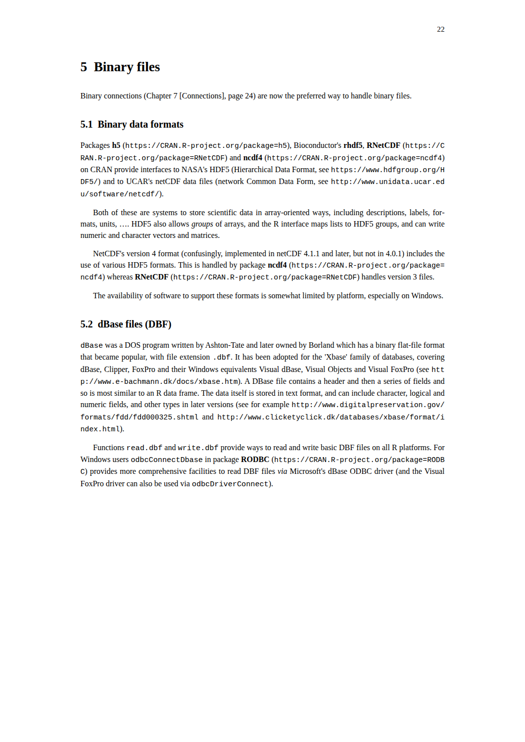22
5 Binary files
Binary connections (Chapter 7 [Connections], page 24) are now the preferred way to handle binary files.
5.1 Binary data formats
Packages h5 (https://CRAN.R-project.org/package=h5), Bioconductor's rhdf5, RNetCDF (https://CRAN.R-project.org/package=RNetCDF) and ncdf4 (https://CRAN.R-project.org/package=ncdf4) on CRAN provide interfaces to NASA's HDF5 (Hierarchical Data Format, see https://www.hdfgroup.org/HDF5/) and to UCAR's netCDF data files (network Common Data Form, see http://www.unidata.ucar.edu/software/netcdf/).
Both of these are systems to store scientific data in array-oriented ways, including descriptions, labels, formats, units, …. HDF5 also allows groups of arrays, and the R interface maps lists to HDF5 groups, and can write numeric and character vectors and matrices.
NetCDF's version 4 format (confusingly, implemented in netCDF 4.1.1 and later, but not in 4.0.1) includes the use of various HDF5 formats. This is handled by package ncdf4 (https://CRAN.R-project.org/package=ncdf4) whereas RNetCDF (https://CRAN.R-project.org/package=RNetCDF) handles version 3 files.
The availability of software to support these formats is somewhat limited by platform, especially on Windows.
5.2 dBase files (DBF)
dBase was a DOS program written by Ashton-Tate and later owned by Borland which has a binary flat-file format that became popular, with file extension .dbf. It has been adopted for the 'Xbase' family of databases, covering dBase, Clipper, FoxPro and their Windows equivalents Visual dBase, Visual Objects and Visual FoxPro (see http://www.e-bachmann.dk/docs/xbase.htm). A DBase file contains a header and then a series of fields and so is most similar to an R data frame. The data itself is stored in text format, and can include character, logical and numeric fields, and other types in later versions (see for example http://www.digitalpreservation.gov/formats/fdd/fdd000325.shtml and http://www.clicketyclick.dk/databases/xbase/format/index.html).
Functions read.dbf and write.dbf provide ways to read and write basic DBF files on all R platforms. For Windows users odbcConnectDbase in package RODBC (https://CRAN.R-project.org/package=RODBC) provides more comprehensive facilities to read DBF files via Microsoft's dBase ODBC driver (and the Visual FoxPro driver can also be used via odbcDriverConnect).